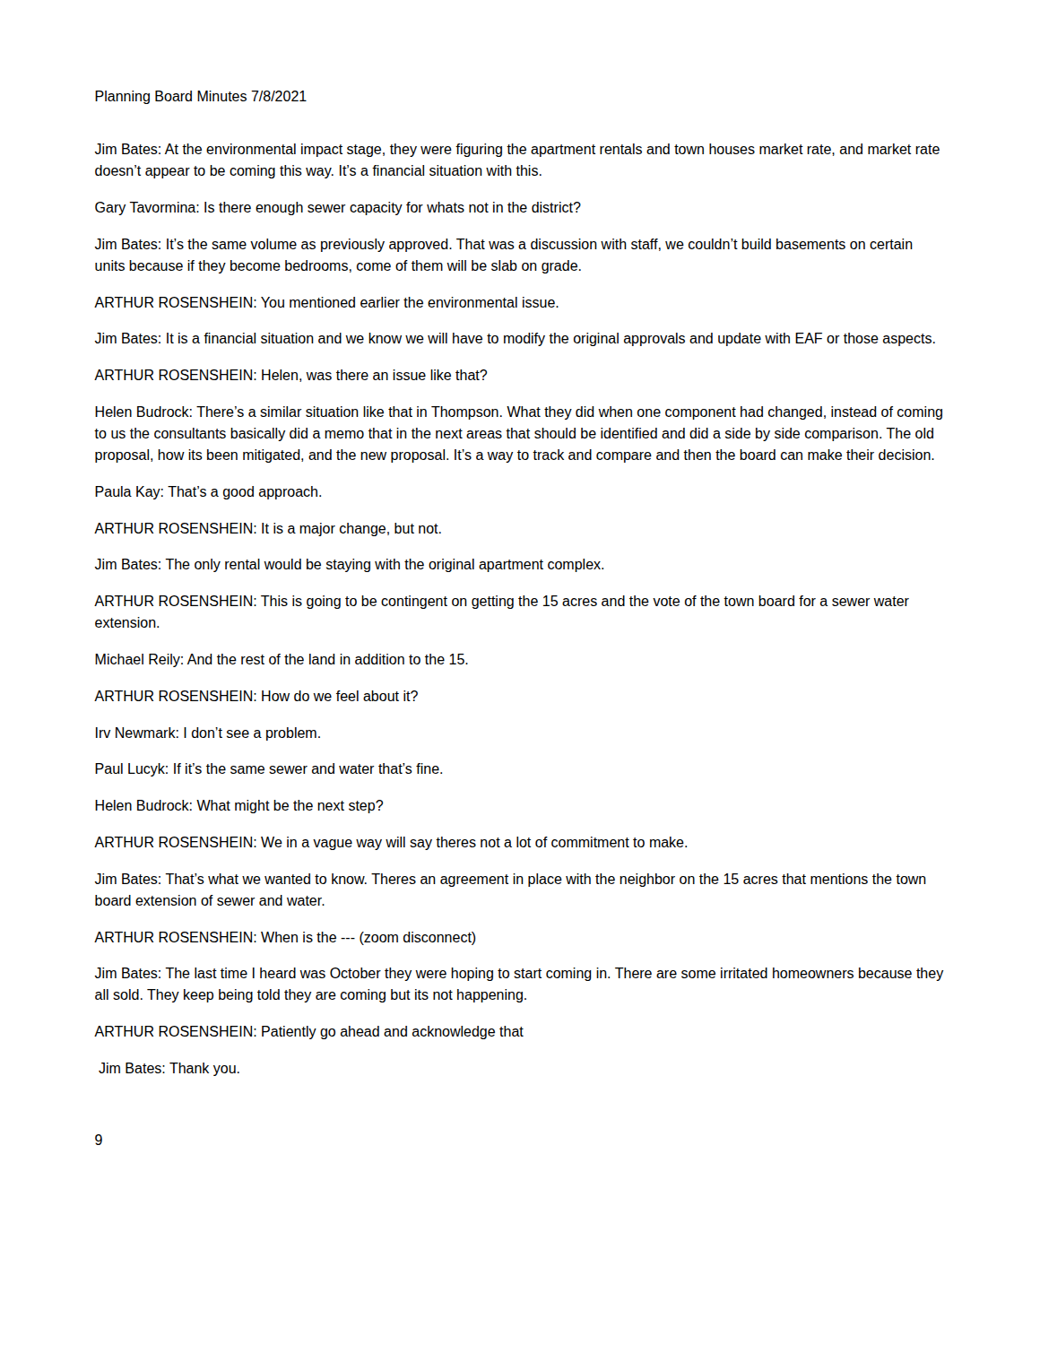Planning Board Minutes 7/8/2021
Jim Bates: At the environmental impact stage, they were figuring the apartment rentals and town houses market rate, and market rate doesn’t appear to be coming this way. It’s a financial situation with this.
Gary Tavormina: Is there enough sewer capacity for whats not in the district?
Jim Bates: It’s the same volume as previously approved. That was a discussion with staff, we couldn’t build basements on certain units because if they become bedrooms, come of them will be slab on grade.
ARTHUR ROSENSHEIN: You mentioned earlier the environmental issue.
Jim Bates: It is a financial situation and we know we will have to modify the original approvals and update with EAF or those aspects.
ARTHUR ROSENSHEIN: Helen, was there an issue like that?
Helen Budrock: There’s a similar situation like that in Thompson. What they did when one component had changed, instead of coming to us the consultants basically did a memo that in the next areas that should be identified and did a side by side comparison. The old proposal, how its been mitigated, and the new proposal. It’s a way to track and compare and then the board can make their decision.
Paula Kay: That’s a good approach.
ARTHUR ROSENSHEIN: It is a major change, but not.
Jim Bates: The only rental would be staying with the original apartment complex.
ARTHUR ROSENSHEIN: This is going to be contingent on getting the 15 acres and the vote of the town board for a sewer water extension.
Michael Reily: And the rest of the land in addition to the 15.
ARTHUR ROSENSHEIN: How do we feel about it?
Irv Newmark: I don’t see a problem.
Paul Lucyk: If it’s the same sewer and water that’s fine.
Helen Budrock: What might be the next step?
ARTHUR ROSENSHEIN: We in a vague way will say theres not a lot of commitment to make.
Jim Bates: That’s what we wanted to know. Theres an agreement in place with the neighbor on the 15 acres that mentions the town board extension of sewer and water.
ARTHUR ROSENSHEIN: When is the --- (zoom disconnect)
Jim Bates: The last time I heard was October they were hoping to start coming in. There are some irritated homeowners because they all sold. They keep being told they are coming but its not happening.
ARTHUR ROSENSHEIN: Patiently go ahead and acknowledge that
Jim Bates: Thank you.
9